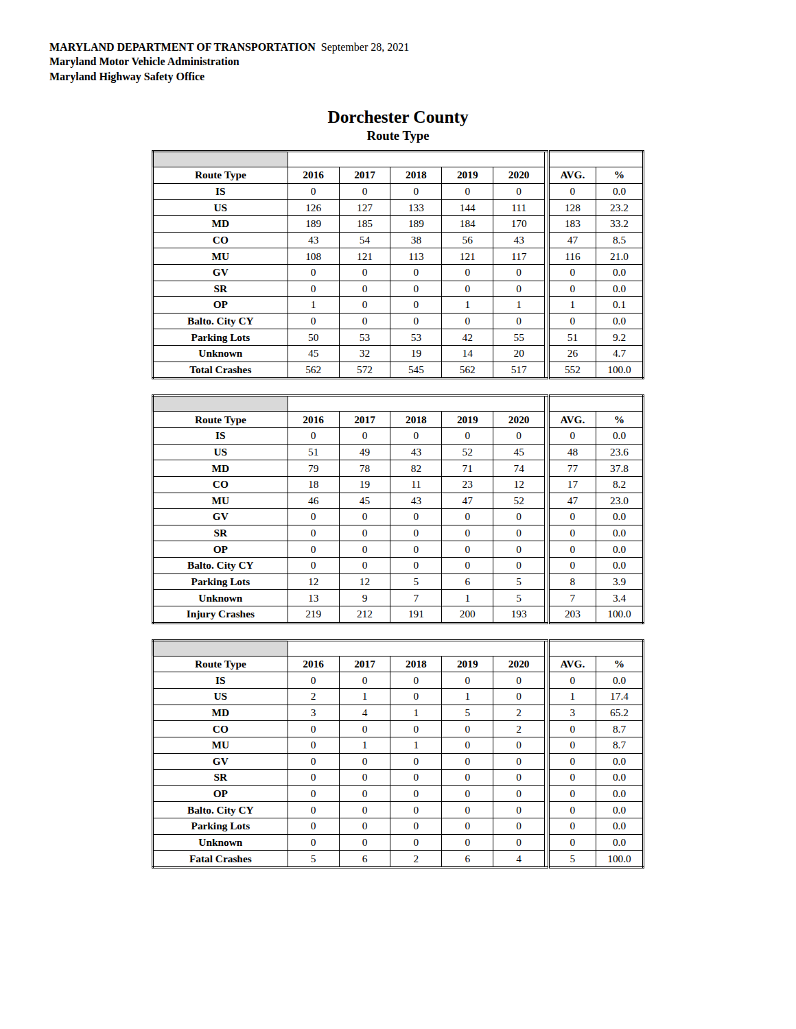MARYLAND DEPARTMENT OF TRANSPORTATION September 28, 2021
Maryland Motor Vehicle Administration
Maryland Highway Safety Office
Dorchester County
Route Type
| Route Type | 2016 | 2017 | 2018 | 2019 | 2020 | | AVG. | % |
| --- | --- | --- | --- | --- | --- | --- | --- | --- |
| IS | 0 | 0 | 0 | 0 | 0 | | 0 | 0.0 |
| US | 126 | 127 | 133 | 144 | 111 | | 128 | 23.2 |
| MD | 189 | 185 | 189 | 184 | 170 | | 183 | 33.2 |
| CO | 43 | 54 | 38 | 56 | 43 | | 47 | 8.5 |
| MU | 108 | 121 | 113 | 121 | 117 | | 116 | 21.0 |
| GV | 0 | 0 | 0 | 0 | 0 | | 0 | 0.0 |
| SR | 0 | 0 | 0 | 0 | 0 | | 0 | 0.0 |
| OP | 1 | 0 | 0 | 1 | 1 | | 1 | 0.1 |
| Balto. City CY | 0 | 0 | 0 | 0 | 0 | | 0 | 0.0 |
| Parking Lots | 50 | 53 | 53 | 42 | 55 | | 51 | 9.2 |
| Unknown | 45 | 32 | 19 | 14 | 20 | | 26 | 4.7 |
| Total Crashes | 562 | 572 | 545 | 562 | 517 | | 552 | 100.0 |
| Route Type | 2016 | 2017 | 2018 | 2019 | 2020 | | AVG. | % |
| --- | --- | --- | --- | --- | --- | --- | --- | --- |
| IS | 0 | 0 | 0 | 0 | 0 | | 0 | 0.0 |
| US | 51 | 49 | 43 | 52 | 45 | | 48 | 23.6 |
| MD | 79 | 78 | 82 | 71 | 74 | | 77 | 37.8 |
| CO | 18 | 19 | 11 | 23 | 12 | | 17 | 8.2 |
| MU | 46 | 45 | 43 | 47 | 52 | | 47 | 23.0 |
| GV | 0 | 0 | 0 | 0 | 0 | | 0 | 0.0 |
| SR | 0 | 0 | 0 | 0 | 0 | | 0 | 0.0 |
| OP | 0 | 0 | 0 | 0 | 0 | | 0 | 0.0 |
| Balto. City CY | 0 | 0 | 0 | 0 | 0 | | 0 | 0.0 |
| Parking Lots | 12 | 12 | 5 | 6 | 5 | | 8 | 3.9 |
| Unknown | 13 | 9 | 7 | 1 | 5 | | 7 | 3.4 |
| Injury Crashes | 219 | 212 | 191 | 200 | 193 | | 203 | 100.0 |
| Route Type | 2016 | 2017 | 2018 | 2019 | 2020 | | AVG. | % |
| --- | --- | --- | --- | --- | --- | --- | --- | --- |
| IS | 0 | 0 | 0 | 0 | 0 | | 0 | 0.0 |
| US | 2 | 1 | 0 | 1 | 0 | | 1 | 17.4 |
| MD | 3 | 4 | 1 | 5 | 2 | | 3 | 65.2 |
| CO | 0 | 0 | 0 | 0 | 2 | | 0 | 8.7 |
| MU | 0 | 1 | 1 | 0 | 0 | | 0 | 8.7 |
| GV | 0 | 0 | 0 | 0 | 0 | | 0 | 0.0 |
| SR | 0 | 0 | 0 | 0 | 0 | | 0 | 0.0 |
| OP | 0 | 0 | 0 | 0 | 0 | | 0 | 0.0 |
| Balto. City CY | 0 | 0 | 0 | 0 | 0 | | 0 | 0.0 |
| Parking Lots | 0 | 0 | 0 | 0 | 0 | | 0 | 0.0 |
| Unknown | 0 | 0 | 0 | 0 | 0 | | 0 | 0.0 |
| Fatal Crashes | 5 | 6 | 2 | 6 | 4 | | 5 | 100.0 |